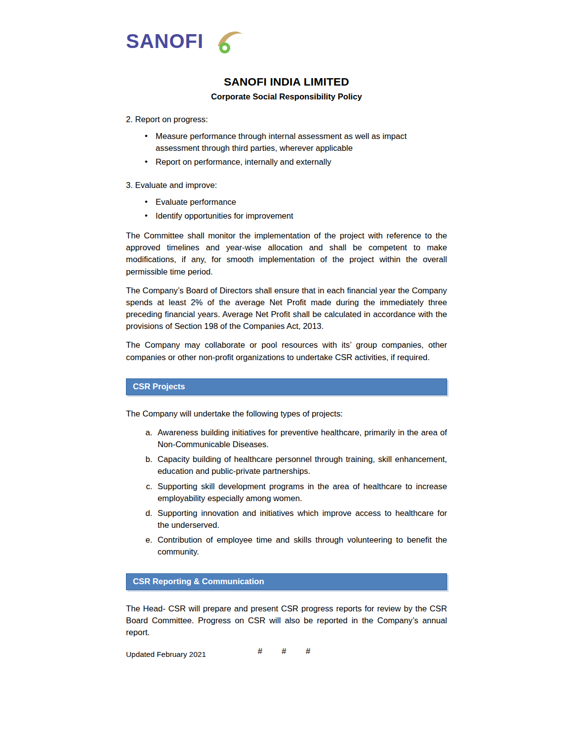SANOFI
SANOFI INDIA LIMITED
Corporate Social Responsibility Policy
2. Report on progress:
Measure performance through internal assessment as well as impact assessment through third parties, wherever applicable
Report on performance, internally and externally
3. Evaluate and improve:
Evaluate performance
Identify opportunities for improvement
The Committee shall monitor the implementation of the project with reference to the approved timelines and year-wise allocation and shall be competent to make modifications, if any, for smooth implementation of the project within the overall permissible time period.
The Company’s Board of Directors shall ensure that in each financial year the Company spends at least 2% of the average Net Profit made during the immediately three preceding financial years. Average Net Profit shall be calculated in accordance with the provisions of Section 198 of the Companies Act, 2013.
The Company may collaborate or pool resources with its’ group companies, other companies or other non-profit organizations to undertake CSR activities, if required.
CSR Projects
The Company will undertake the following types of projects:
Awareness building initiatives for preventive healthcare, primarily in the area of Non-Communicable Diseases.
Capacity building of healthcare personnel through training, skill enhancement, education and public-private partnerships.
Supporting skill development programs in the area of healthcare to increase employability especially among women.
Supporting innovation and initiatives which improve access to healthcare for the underserved.
Contribution of employee time and skills through volunteering to benefit the community.
CSR Reporting & Communication
The Head- CSR will prepare and present CSR progress reports for review by the CSR Board Committee. Progress on CSR will also be reported in the Company’s annual report.
# # #
Updated February 2021